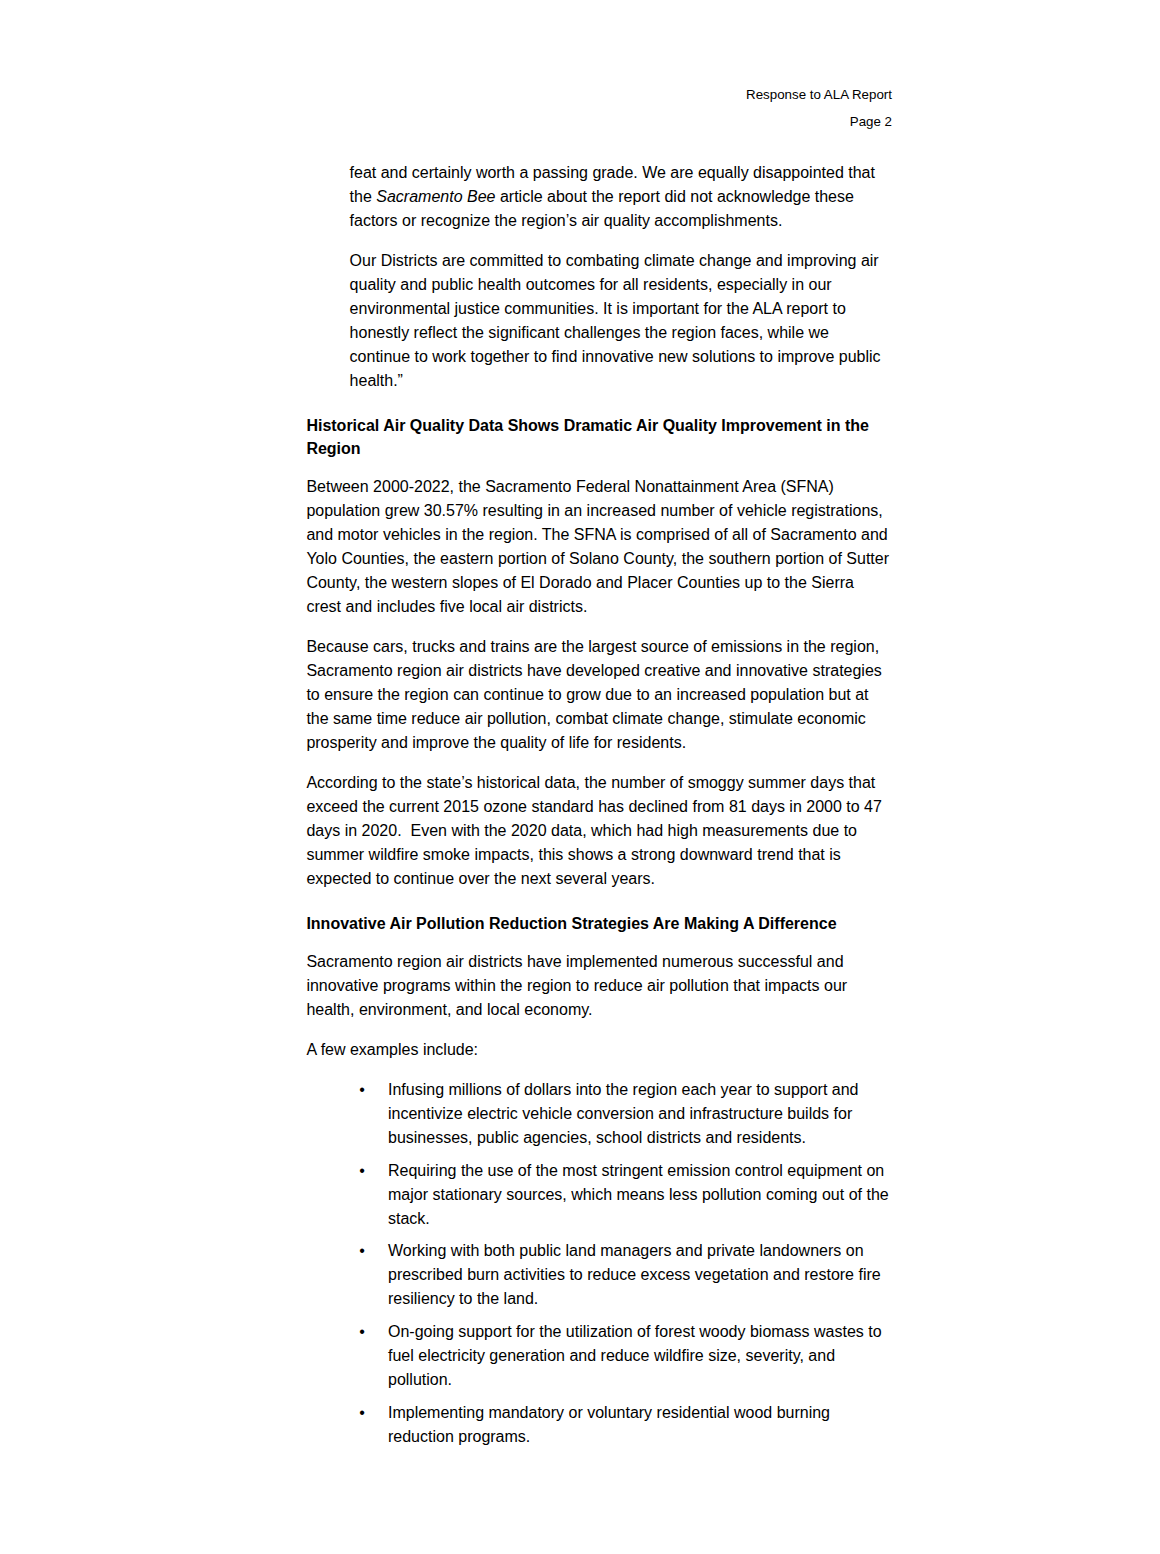Response to ALA Report Page 2
feat and certainly worth a passing grade. We are equally disappointed that the Sacramento Bee article about the report did not acknowledge these factors or recognize the region’s air quality accomplishments.
Our Districts are committed to combating climate change and improving air quality and public health outcomes for all residents, especially in our environmental justice communities. It is important for the ALA report to honestly reflect the significant challenges the region faces, while we continue to work together to find innovative new solutions to improve public health.”
Historical Air Quality Data Shows Dramatic Air Quality Improvement in the Region
Between 2000-2022, the Sacramento Federal Nonattainment Area (SFNA) population grew 30.57% resulting in an increased number of vehicle registrations, and motor vehicles in the region. The SFNA is comprised of all of Sacramento and Yolo Counties, the eastern portion of Solano County, the southern portion of Sutter County, the western slopes of El Dorado and Placer Counties up to the Sierra crest and includes five local air districts.
Because cars, trucks and trains are the largest source of emissions in the region, Sacramento region air districts have developed creative and innovative strategies to ensure the region can continue to grow due to an increased population but at the same time reduce air pollution, combat climate change, stimulate economic prosperity and improve the quality of life for residents.
According to the state’s historical data, the number of smoggy summer days that exceed the current 2015 ozone standard has declined from 81 days in 2000 to 47 days in 2020. Even with the 2020 data, which had high measurements due to summer wildfire smoke impacts, this shows a strong downward trend that is expected to continue over the next several years.
Innovative Air Pollution Reduction Strategies Are Making A Difference
Sacramento region air districts have implemented numerous successful and innovative programs within the region to reduce air pollution that impacts our health, environment, and local economy.
A few examples include:
Infusing millions of dollars into the region each year to support and incentivize electric vehicle conversion and infrastructure builds for businesses, public agencies, school districts and residents.
Requiring the use of the most stringent emission control equipment on major stationary sources, which means less pollution coming out of the stack.
Working with both public land managers and private landowners on prescribed burn activities to reduce excess vegetation and restore fire resiliency to the land.
On-going support for the utilization of forest woody biomass wastes to fuel electricity generation and reduce wildfire size, severity, and pollution.
Implementing mandatory or voluntary residential wood burning reduction programs.